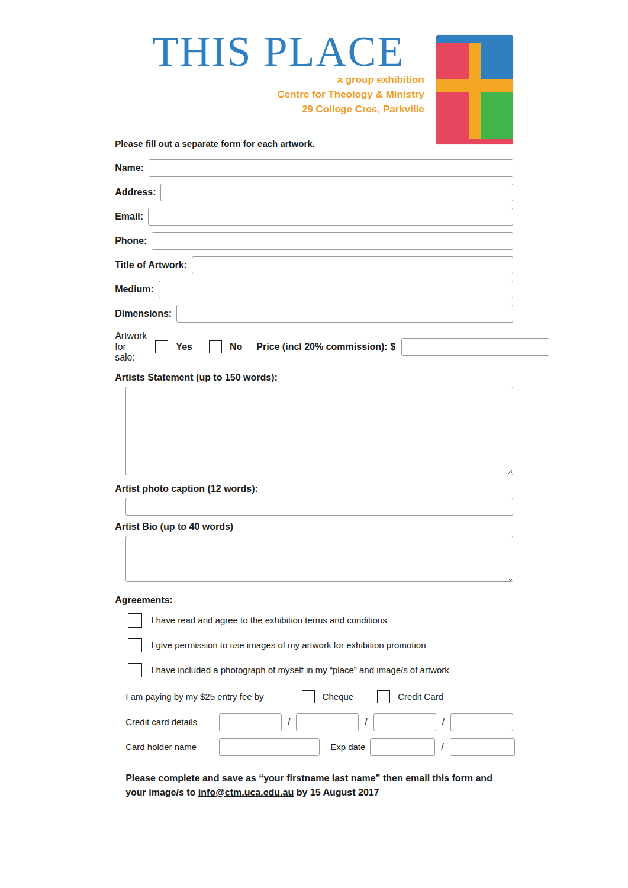THIS PLACE
a group exhibition
Centre for Theology & Ministry
29 College Cres, Parkville
Please fill out a separate form for each artwork.
Name:
Address:
Email:
Phone:
Title of Artwork:
Medium:
Dimensions:
Artwork for sale: Yes No Price (incl 20% commission): $
Artists Statement (up to 150 words):
Artist photo caption (12 words):
Artist Bio (up to 40 words)
Agreements:
I have read and agree to the exhibition terms and conditions
I give permission to use images of my artwork for exhibition promotion
I have included a photograph of myself in my “place” and image/s of artwork
I am paying by my $25 entry fee by Cheque Credit Card
Credit card details / / /
Card holder name Exp date /
Please complete and save as “your firstname last name” then email this form and your image/s to info@ctm.uca.edu.au by 15 August 2017